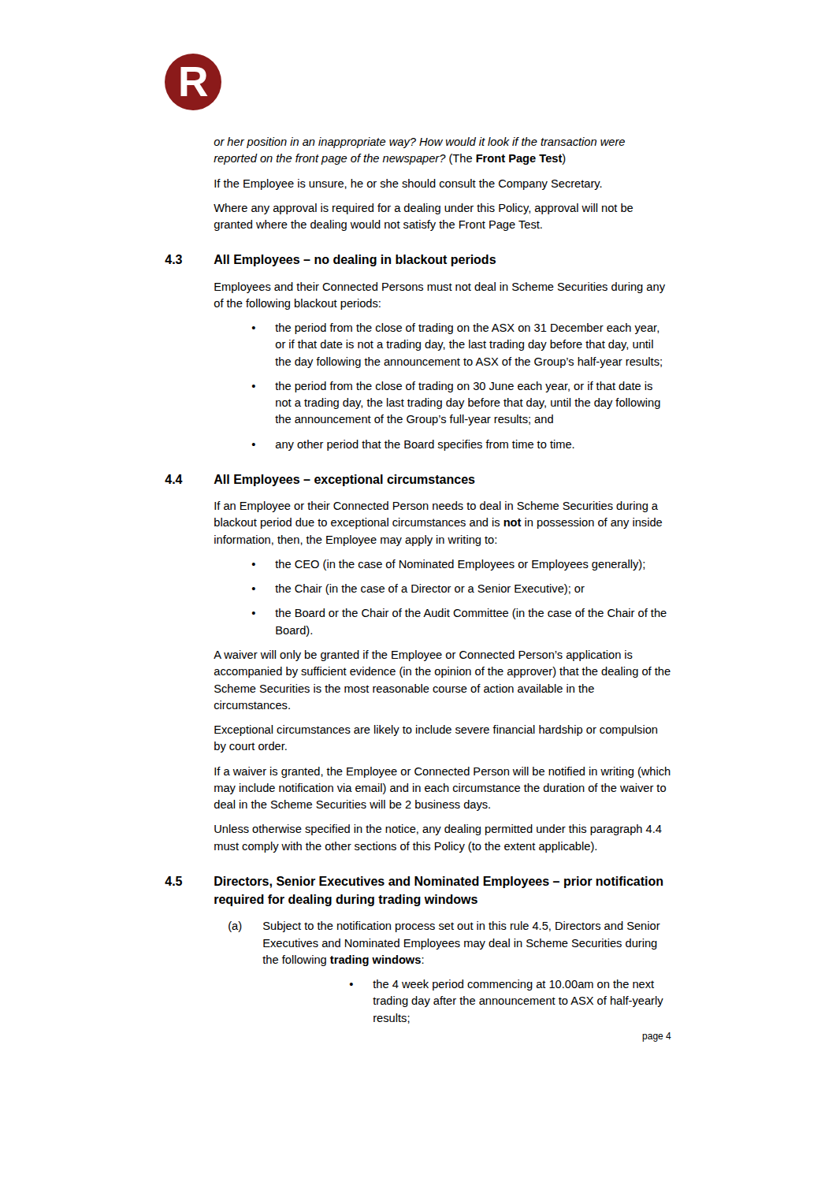R
or her position in an inappropriate way? How would it look if the transaction were reported on the front page of the newspaper? (The Front Page Test)
If the Employee is unsure, he or she should consult the Company Secretary.
Where any approval is required for a dealing under this Policy, approval will not be granted where the dealing would not satisfy the Front Page Test.
4.3
All Employees – no dealing in blackout periods
Employees and their Connected Persons must not deal in Scheme Securities during any of the following blackout periods:
the period from the close of trading on the ASX on 31 December each year, or if that date is not a trading day, the last trading day before that day, until the day following the announcement to ASX of the Group’s half-year results;
the period from the close of trading on 30 June each year, or if that date is not a trading day, the last trading day before that day, until the day following the announcement of the Group’s full-year results; and
any other period that the Board specifies from time to time.
4.4
All Employees – exceptional circumstances
If an Employee or their Connected Person needs to deal in Scheme Securities during a blackout period due to exceptional circumstances and is not in possession of any inside information, then, the Employee may apply in writing to:
the CEO (in the case of Nominated Employees or Employees generally);
the Chair (in the case of a Director or a Senior Executive); or
the Board or the Chair of the Audit Committee (in the case of the Chair of the Board).
A waiver will only be granted if the Employee or Connected Person’s application is accompanied by sufficient evidence (in the opinion of the approver) that the dealing of the Scheme Securities is the most reasonable course of action available in the circumstances.
Exceptional circumstances are likely to include severe financial hardship or compulsion by court order.
If a waiver is granted, the Employee or Connected Person will be notified in writing (which may include notification via email) and in each circumstance the duration of the waiver to deal in the Scheme Securities will be 2 business days.
Unless otherwise specified in the notice, any dealing permitted under this paragraph 4.4 must comply with the other sections of this Policy (to the extent applicable).
4.5
Directors, Senior Executives and Nominated Employees – prior notification required for dealing during trading windows
(a) Subject to the notification process set out in this rule 4.5, Directors and Senior Executives and Nominated Employees may deal in Scheme Securities during the following trading windows:
the 4 week period commencing at 10.00am on the next trading day after the announcement to ASX of half-yearly results;
page 4